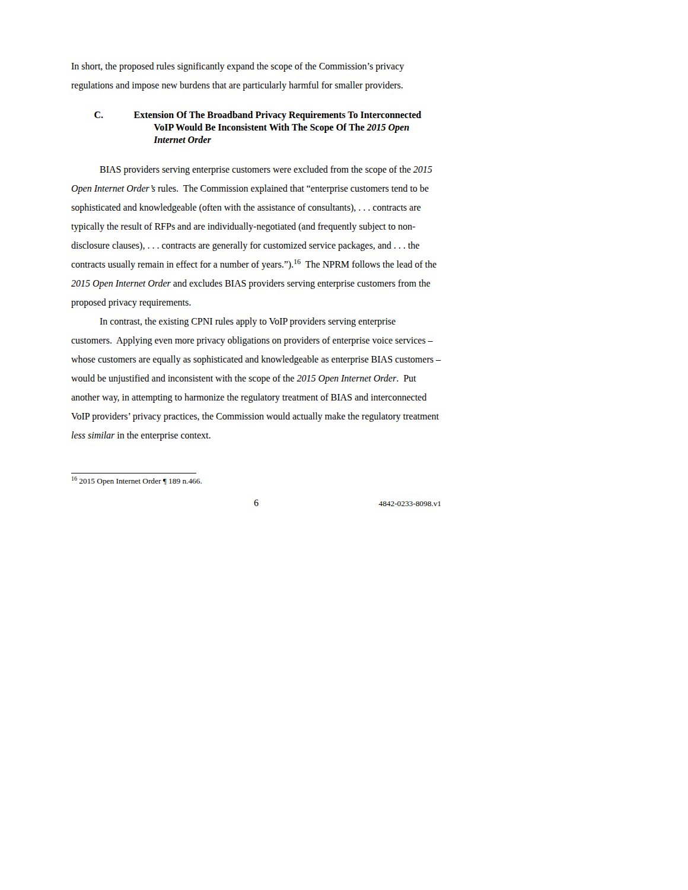In short, the proposed rules significantly expand the scope of the Commission’s privacy regulations and impose new burdens that are particularly harmful for smaller providers.
C. Extension Of The Broadband Privacy Requirements To Interconnected VoIP Would Be Inconsistent With The Scope Of The 2015 Open Internet Order
BIAS providers serving enterprise customers were excluded from the scope of the 2015 Open Internet Order’s rules. The Commission explained that “enterprise customers tend to be sophisticated and knowledgeable (often with the assistance of consultants), . . . contracts are typically the result of RFPs and are individually-negotiated (and frequently subject to non-disclosure clauses), . . . contracts are generally for customized service packages, and . . . the contracts usually remain in effect for a number of years.”).16 The NPRM follows the lead of the 2015 Open Internet Order and excludes BIAS providers serving enterprise customers from the proposed privacy requirements.
In contrast, the existing CPNI rules apply to VoIP providers serving enterprise customers. Applying even more privacy obligations on providers of enterprise voice services – whose customers are equally as sophisticated and knowledgeable as enterprise BIAS customers – would be unjustified and inconsistent with the scope of the 2015 Open Internet Order. Put another way, in attempting to harmonize the regulatory treatment of BIAS and interconnected VoIP providers’ privacy practices, the Commission would actually make the regulatory treatment less similar in the enterprise context.
16 2015 Open Internet Order ¶ 189 n.466.
6
4842-0233-8098.v1